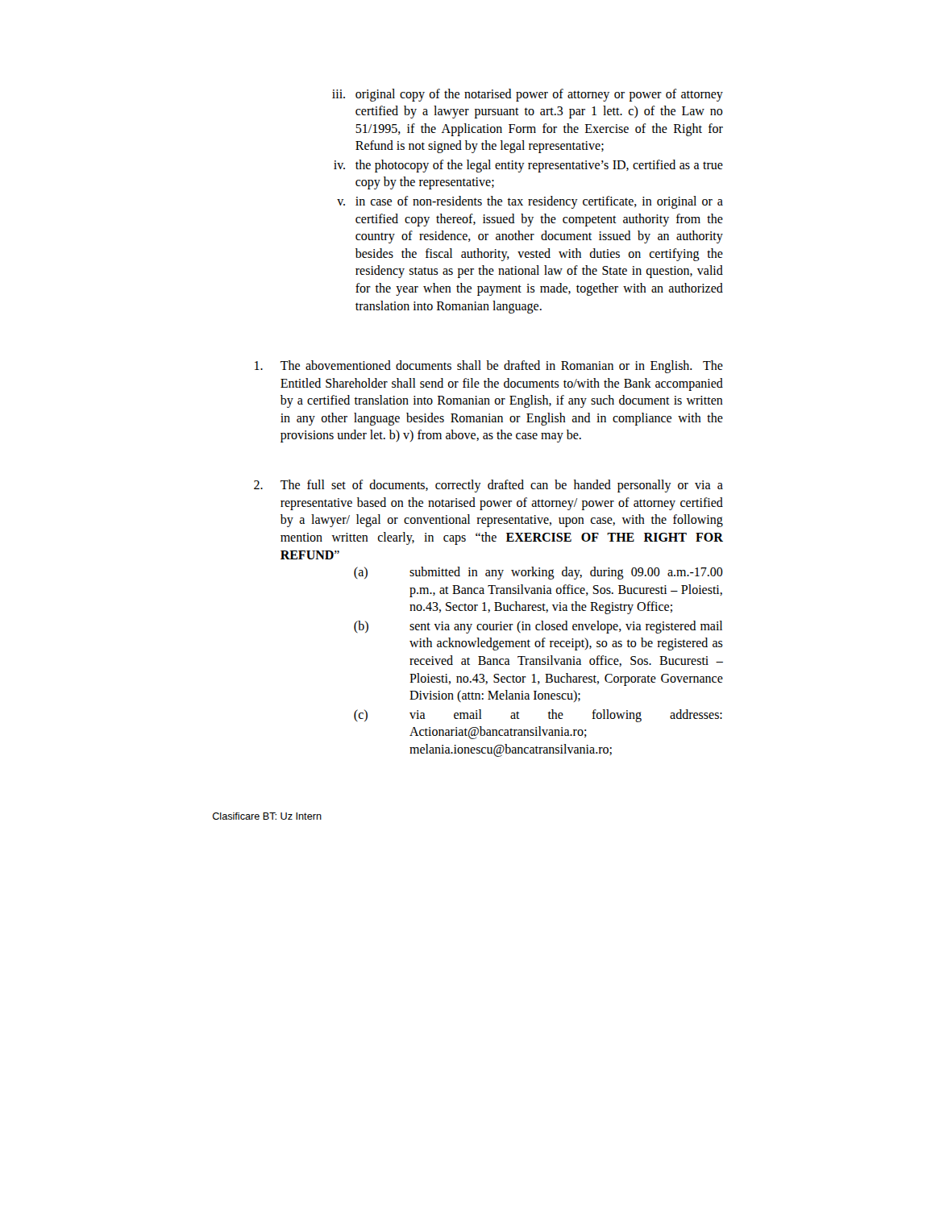original copy of the notarised power of attorney or power of attorney certified by a lawyer pursuant to art.3 par 1 lett. c) of the Law no 51/1995, if the Application Form for the Exercise of the Right for Refund is not signed by the legal representative;
the photocopy of the legal entity representative’s ID, certified as a true copy by the representative;
in case of non-residents the tax residency certificate, in original or a certified copy thereof, issued by the competent authority from the country of residence, or another document issued by an authority besides the fiscal authority, vested with duties on certifying the residency status as per the national law of the State in question, valid for the year when the payment is made, together with an authorized translation into Romanian language.
The abovementioned documents shall be drafted in Romanian or in English. The Entitled Shareholder shall send or file the documents to/with the Bank accompanied by a certified translation into Romanian or English, if any such document is written in any other language besides Romanian or English and in compliance with the provisions under let. b) v) from above, as the case may be.
The full set of documents, correctly drafted can be handed personally or via a representative based on the notarised power of attorney/ power of attorney certified by a lawyer/ legal or conventional representative, upon case, with the following mention written clearly, in caps “the EXERCISE OF THE RIGHT FOR REFUND”
submitted in any working day, during 09.00 a.m.-17.00 p.m., at Banca Transilvania office, Sos. Bucuresti – Ploiesti, no.43, Sector 1, Bucharest, via the Registry Office;
sent via any courier (in closed envelope, via registered mail with acknowledgement of receipt), so as to be registered as received at Banca Transilvania office, Sos. Bucuresti – Ploiesti, no.43, Sector 1, Bucharest, Corporate Governance Division (attn: Melania Ionescu);
via email at the following addresses: Actionariat@bancatransilvania.ro; melania.ionescu@bancatransilvania.ro;
Clasificare BT: Uz Intern